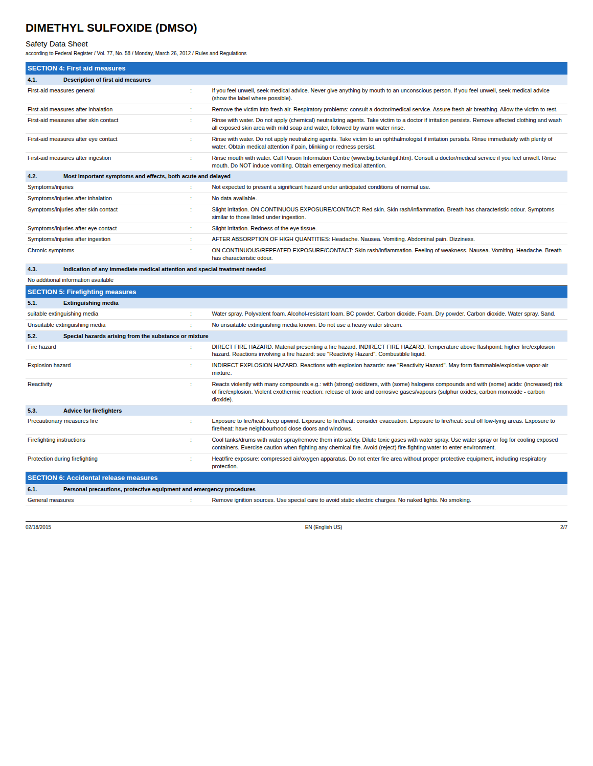DIMETHYL SULFOXIDE (DMSO)
Safety Data Sheet
according to Federal Register / Vol. 77, No. 58 / Monday, March 26, 2012 / Rules and Regulations
| SECTION 4: First aid measures |
| 4.1. Description of first aid measures |
| First-aid measures general | : | If you feel unwell, seek medical advice. Never give anything by mouth to an unconscious person. If you feel unwell, seek medical advice (show the label where possible). |
| First-aid measures after inhalation | : | Remove the victim into fresh air. Respiratory problems: consult a doctor/medical service. Assure fresh air breathing. Allow the victim to rest. |
| First-aid measures after skin contact | : | Rinse with water. Do not apply (chemical) neutralizing agents. Take victim to a doctor if irritation persists. Remove affected clothing and wash all exposed skin area with mild soap and water, followed by warm water rinse. |
| First-aid measures after eye contact | : | Rinse with water. Do not apply neutralizing agents. Take victim to an ophthalmologist if irritation persists. Rinse immediately with plenty of water. Obtain medical attention if pain, blinking or redness persist. |
| First-aid measures after ingestion | : | Rinse mouth with water. Call Poison Information Centre (www.big.be/antigif.htm). Consult a doctor/medical service if you feel unwell. Rinse mouth. Do NOT induce vomiting. Obtain emergency medical attention. |
| 4.2. Most important symptoms and effects, both acute and delayed |
| Symptoms/injuries | : | Not expected to present a significant hazard under anticipated conditions of normal use. |
| Symptoms/injuries after inhalation | : | No data available. |
| Symptoms/injuries after skin contact | : | Slight irritation. ON CONTINUOUS EXPOSURE/CONTACT: Red skin. Skin rash/inflammation. Breath has characteristic odour. Symptoms similar to those listed under ingestion. |
| Symptoms/injuries after eye contact | : | Slight irritation. Redness of the eye tissue. |
| Symptoms/injuries after ingestion | : | AFTER ABSORPTION OF HIGH QUANTITIES: Headache. Nausea. Vomiting. Abdominal pain. Dizziness. |
| Chronic symptoms | : | ON CONTINUOUS/REPEATED EXPOSURE/CONTACT: Skin rash/inflammation. Feeling of weakness. Nausea. Vomiting. Headache. Breath has characteristic odour. |
| 4.3. Indication of any immediate medical attention and special treatment needed |
| No additional information available |
| SECTION 5: Firefighting measures |
| 5.1. Extinguishing media |
| suitable extinguishing media | : | Water spray. Polyvalent foam. Alcohol-resistant foam. BC powder. Carbon dioxide. Foam. Dry powder. Carbon dioxide. Water spray. Sand. |
| Unsuitable extinguishing media | : | No unsuitable extinguishing media known. Do not use a heavy water stream. |
| 5.2. Special hazards arising from the substance or mixture |
| Fire hazard | : | DIRECT FIRE HAZARD. Material presenting a fire hazard. INDIRECT FIRE HAZARD. Temperature above flashpoint: higher fire/explosion hazard. Reactions involving a fire hazard: see "Reactivity Hazard". Combustible liquid. |
| Explosion hazard | : | INDIRECT EXPLOSION HAZARD. Reactions with explosion hazards: see "Reactivity Hazard". May form flammable/explosive vapor-air mixture. |
| Reactivity | : | Reacts violently with many compounds e.g.: with (strong) oxidizers, with (some) halogens compounds and with (some) acids: (increased) risk of fire/explosion. Violent exothermic reaction: release of toxic and corrosive gases/vapours (sulphur oxides, carbon monoxide - carbon dioxide). |
| 5.3. Advice for firefighters |
| Precautionary measures fire | : | Exposure to fire/heat: keep upwind. Exposure to fire/heat: consider evacuation. Exposure to fire/heat: seal off low-lying areas. Exposure to fire/heat: have neighbourhood close doors and windows. |
| Firefighting instructions | : | Cool tanks/drums with water spray/remove them into safety. Dilute toxic gases with water spray. Use water spray or fog for cooling exposed containers. Exercise caution when fighting any chemical fire. Avoid (reject) fire-fighting water to enter environment. |
| Protection during firefighting | : | Heat/fire exposure: compressed air/oxygen apparatus. Do not enter fire area without proper protective equipment, including respiratory protection. |
| SECTION 6: Accidental release measures |
| 6.1. Personal precautions, protective equipment and emergency procedures |
| General measures | : | Remove ignition sources. Use special care to avoid static electric charges. No naked lights. No smoking. |
02/18/2015 EN (English US) 2/7